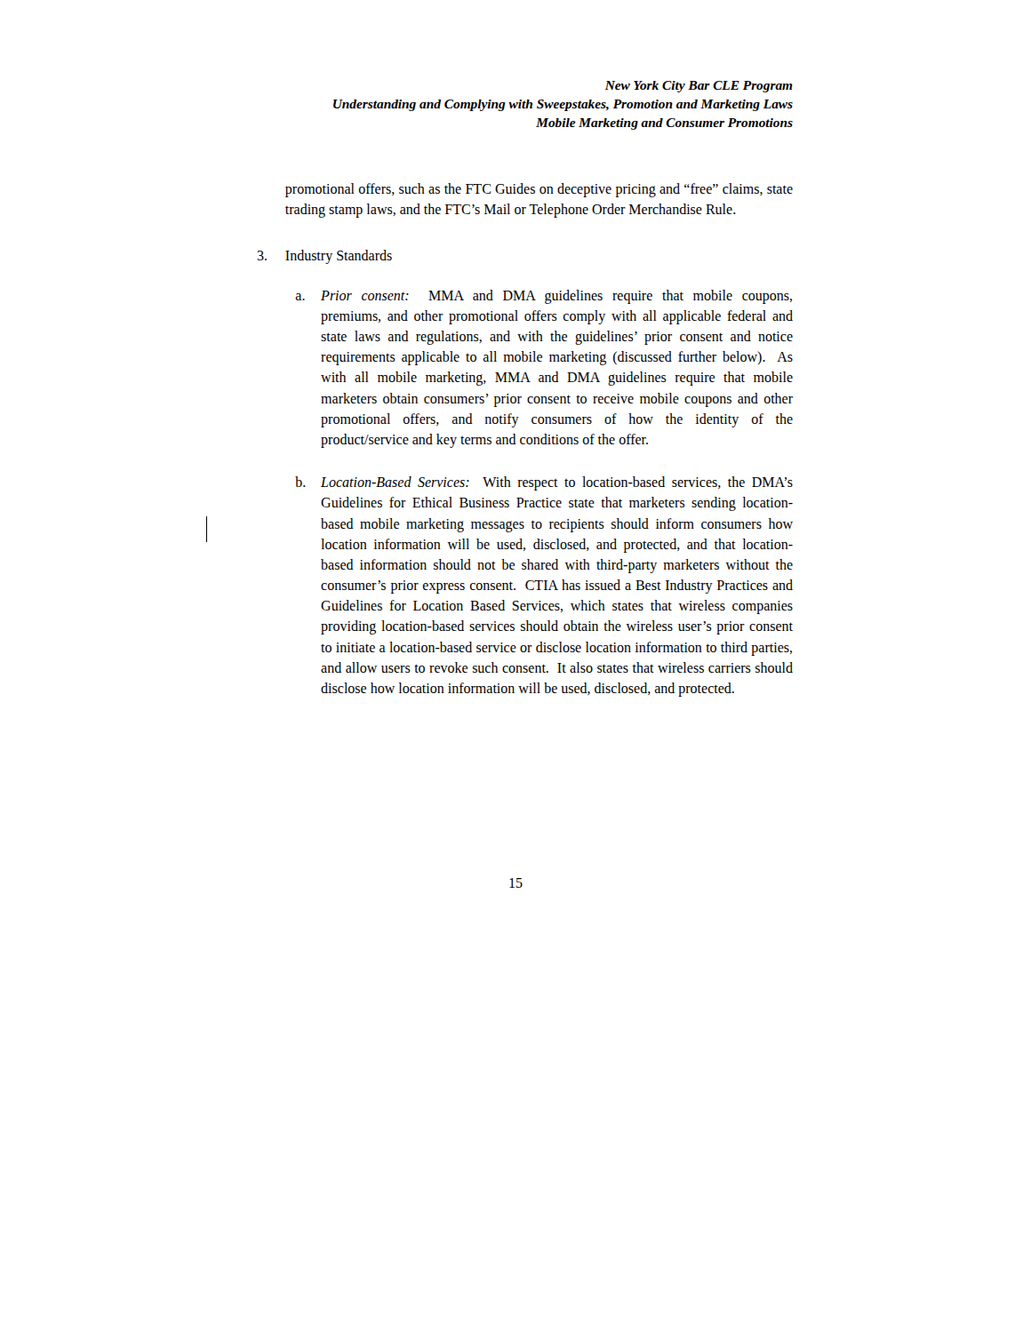New York City Bar CLE Program
Understanding and Complying with Sweepstakes, Promotion and Marketing Laws
Mobile Marketing and Consumer Promotions
promotional offers, such as the FTC Guides on deceptive pricing and “free” claims, state trading stamp laws, and the FTC’s Mail or Telephone Order Merchandise Rule.
3.
Industry Standards
a.
Prior consent: MMA and DMA guidelines require that mobile coupons, premiums, and other promotional offers comply with all applicable federal and state laws and regulations, and with the guidelines’ prior consent and notice requirements applicable to all mobile marketing (discussed further below). As with all mobile marketing, MMA and DMA guidelines require that mobile marketers obtain consumers’ prior consent to receive mobile coupons and other promotional offers, and notify consumers of how the identity of the product/service and key terms and conditions of the offer.
b.
Location-Based Services: With respect to location-based services, the DMA’s Guidelines for Ethical Business Practice state that marketers sending location-based mobile marketing messages to recipients should inform consumers how location information will be used, disclosed, and protected, and that location-based information should not be shared with third-party marketers without the consumer’s prior express consent. CTIA has issued a Best Industry Practices and Guidelines for Location Based Services, which states that wireless companies providing location-based services should obtain the wireless user’s prior consent to initiate a location-based service or disclose location information to third parties, and allow users to revoke such consent. It also states that wireless carriers should disclose how location information will be used, disclosed, and protected.
15